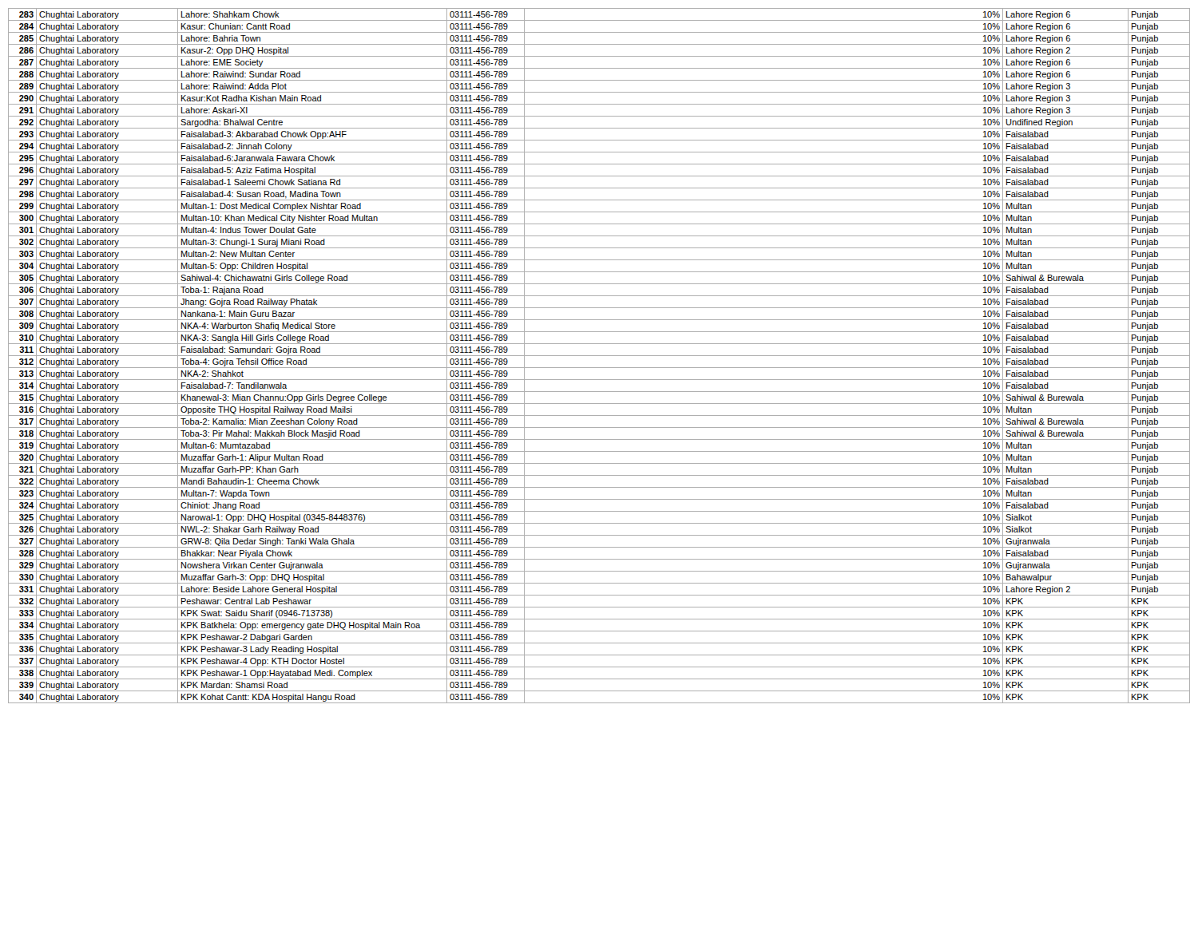| 283 | Chughtai Laboratory | Lahore: Shahkam Chowk | 03111-456-789 | 10% | Lahore Region 6 | Punjab |
| 284 | Chughtai Laboratory | Kasur: Chunian: Cantt Road | 03111-456-789 | 10% | Lahore Region 6 | Punjab |
| 285 | Chughtai Laboratory | Lahore: Bahria Town | 03111-456-789 | 10% | Lahore Region 6 | Punjab |
| 286 | Chughtai Laboratory | Kasur-2: Opp DHQ Hospital | 03111-456-789 | 10% | Lahore Region 2 | Punjab |
| 287 | Chughtai Laboratory | Lahore: EME Society | 03111-456-789 | 10% | Lahore Region 6 | Punjab |
| 288 | Chughtai Laboratory | Lahore: Raiwind: Sundar Road | 03111-456-789 | 10% | Lahore Region 6 | Punjab |
| 289 | Chughtai Laboratory | Lahore: Raiwind: Adda Plot | 03111-456-789 | 10% | Lahore Region 3 | Punjab |
| 290 | Chughtai Laboratory | Kasur:Kot Radha Kishan Main Road | 03111-456-789 | 10% | Lahore Region 3 | Punjab |
| 291 | Chughtai Laboratory | Lahore: Askari-XI | 03111-456-789 | 10% | Lahore Region 3 | Punjab |
| 292 | Chughtai Laboratory | Sargodha: Bhalwal Centre | 03111-456-789 | 10% | Undifined Region | Punjab |
| 293 | Chughtai Laboratory | Faisalabad-3: Akbarabad Chowk Opp:AHF | 03111-456-789 | 10% | Faisalabad | Punjab |
| 294 | Chughtai Laboratory | Faisalabad-2: Jinnah Colony | 03111-456-789 | 10% | Faisalabad | Punjab |
| 295 | Chughtai Laboratory | Faisalabad-6:Jaranwala Fawara Chowk | 03111-456-789 | 10% | Faisalabad | Punjab |
| 296 | Chughtai Laboratory | Faisalabad-5: Aziz Fatima Hospital | 03111-456-789 | 10% | Faisalabad | Punjab |
| 297 | Chughtai Laboratory | Faisalabad-1 Saleemi Chowk Satiana Rd | 03111-456-789 | 10% | Faisalabad | Punjab |
| 298 | Chughtai Laboratory | Faisalabad-4: Susan Road, Madina Town | 03111-456-789 | 10% | Faisalabad | Punjab |
| 299 | Chughtai Laboratory | Multan-1: Dost Medical Complex Nishtar Road | 03111-456-789 | 10% | Multan | Punjab |
| 300 | Chughtai Laboratory | Multan-10: Khan Medical City Nishter Road Multan | 03111-456-789 | 10% | Multan | Punjab |
| 301 | Chughtai Laboratory | Multan-4: Indus Tower Doulat Gate | 03111-456-789 | 10% | Multan | Punjab |
| 302 | Chughtai Laboratory | Multan-3: Chungi-1 Suraj Miani Road | 03111-456-789 | 10% | Multan | Punjab |
| 303 | Chughtai Laboratory | Multan-2: New Multan Center | 03111-456-789 | 10% | Multan | Punjab |
| 304 | Chughtai Laboratory | Multan-5: Opp: Children Hospital | 03111-456-789 | 10% | Multan | Punjab |
| 305 | Chughtai Laboratory | Sahiwal-4: Chichawatni Girls College Road | 03111-456-789 | 10% | Sahiwal & Burewala | Punjab |
| 306 | Chughtai Laboratory | Toba-1: Rajana Road | 03111-456-789 | 10% | Faisalabad | Punjab |
| 307 | Chughtai Laboratory | Jhang: Gojra Road Railway Phatak | 03111-456-789 | 10% | Faisalabad | Punjab |
| 308 | Chughtai Laboratory | Nankana-1: Main Guru Bazar | 03111-456-789 | 10% | Faisalabad | Punjab |
| 309 | Chughtai Laboratory | NKA-4: Warburton Shafiq Medical Store | 03111-456-789 | 10% | Faisalabad | Punjab |
| 310 | Chughtai Laboratory | NKA-3: Sangla Hill Girls College Road | 03111-456-789 | 10% | Faisalabad | Punjab |
| 311 | Chughtai Laboratory | Faisalabad: Samundari: Gojra Road | 03111-456-789 | 10% | Faisalabad | Punjab |
| 312 | Chughtai Laboratory | Toba-4: Gojra Tehsil Office Road | 03111-456-789 | 10% | Faisalabad | Punjab |
| 313 | Chughtai Laboratory | NKA-2: Shahkot | 03111-456-789 | 10% | Faisalabad | Punjab |
| 314 | Chughtai Laboratory | Faisalabad-7: Tandilanwala | 03111-456-789 | 10% | Faisalabad | Punjab |
| 315 | Chughtai Laboratory | Khanewal-3: Mian Channu:Opp Girls Degree College | 03111-456-789 | 10% | Sahiwal & Burewala | Punjab |
| 316 | Chughtai Laboratory | Opposite THQ Hospital Railway Road Mailsi | 03111-456-789 | 10% | Multan | Punjab |
| 317 | Chughtai Laboratory | Toba-2: Kamalia: Mian Zeeshan Colony Road | 03111-456-789 | 10% | Sahiwal & Burewala | Punjab |
| 318 | Chughtai Laboratory | Toba-3: Pir Mahal: Makkah Block Masjid Road | 03111-456-789 | 10% | Sahiwal & Burewala | Punjab |
| 319 | Chughtai Laboratory | Multan-6: Mumtazabad | 03111-456-789 | 10% | Multan | Punjab |
| 320 | Chughtai Laboratory | Muzaffar Garh-1: Alipur Multan Road | 03111-456-789 | 10% | Multan | Punjab |
| 321 | Chughtai Laboratory | Muzaffar Garh-PP: Khan Garh | 03111-456-789 | 10% | Multan | Punjab |
| 322 | Chughtai Laboratory | Mandi Bahaudin-1: Cheema Chowk | 03111-456-789 | 10% | Faisalabad | Punjab |
| 323 | Chughtai Laboratory | Multan-7: Wapda Town | 03111-456-789 | 10% | Multan | Punjab |
| 324 | Chughtai Laboratory | Chiniot: Jhang Road | 03111-456-789 | 10% | Faisalabad | Punjab |
| 325 | Chughtai Laboratory | Narowal-1: Opp: DHQ Hospital (0345-8448376) | 03111-456-789 | 10% | Sialkot | Punjab |
| 326 | Chughtai Laboratory | NWL-2: Shakar Garh Railway Road | 03111-456-789 | 10% | Sialkot | Punjab |
| 327 | Chughtai Laboratory | GRW-8: Qila Dedar Singh: Tanki Wala Ghala | 03111-456-789 | 10% | Gujranwala | Punjab |
| 328 | Chughtai Laboratory | Bhakkar: Near Piyala Chowk | 03111-456-789 | 10% | Faisalabad | Punjab |
| 329 | Chughtai Laboratory | Nowshera Virkan Center Gujranwala | 03111-456-789 | 10% | Gujranwala | Punjab |
| 330 | Chughtai Laboratory | Muzaffar Garh-3: Opp: DHQ Hospital | 03111-456-789 | 10% | Bahawalpur | Punjab |
| 331 | Chughtai Laboratory | Lahore: Beside Lahore General Hospital | 03111-456-789 | 10% | Lahore Region 2 | Punjab |
| 332 | Chughtai Laboratory | Peshawar: Central Lab Peshawar | 03111-456-789 | 10% | KPK | KPK |
| 333 | Chughtai Laboratory | KPK Swat: Saidu Sharif (0946-713738) | 03111-456-789 | 10% | KPK | KPK |
| 334 | Chughtai Laboratory | KPK Batkhela: Opp: emergency gate DHQ Hospital Main Roa | 03111-456-789 | 10% | KPK | KPK |
| 335 | Chughtai Laboratory | KPK Peshawar-2 Dabgari Garden | 03111-456-789 | 10% | KPK | KPK |
| 336 | Chughtai Laboratory | KPK Peshawar-3 Lady Reading Hospital | 03111-456-789 | 10% | KPK | KPK |
| 337 | Chughtai Laboratory | KPK Peshawar-4 Opp: KTH Doctor Hostel | 03111-456-789 | 10% | KPK | KPK |
| 338 | Chughtai Laboratory | KPK Peshawar-1 Opp:Hayatabad Medi. Complex | 03111-456-789 | 10% | KPK | KPK |
| 339 | Chughtai Laboratory | KPK Mardan: Shamsi Road | 03111-456-789 | 10% | KPK | KPK |
| 340 | Chughtai Laboratory | KPK Kohat Cantt: KDA Hospital Hangu Road | 03111-456-789 | 10% | KPK | KPK |